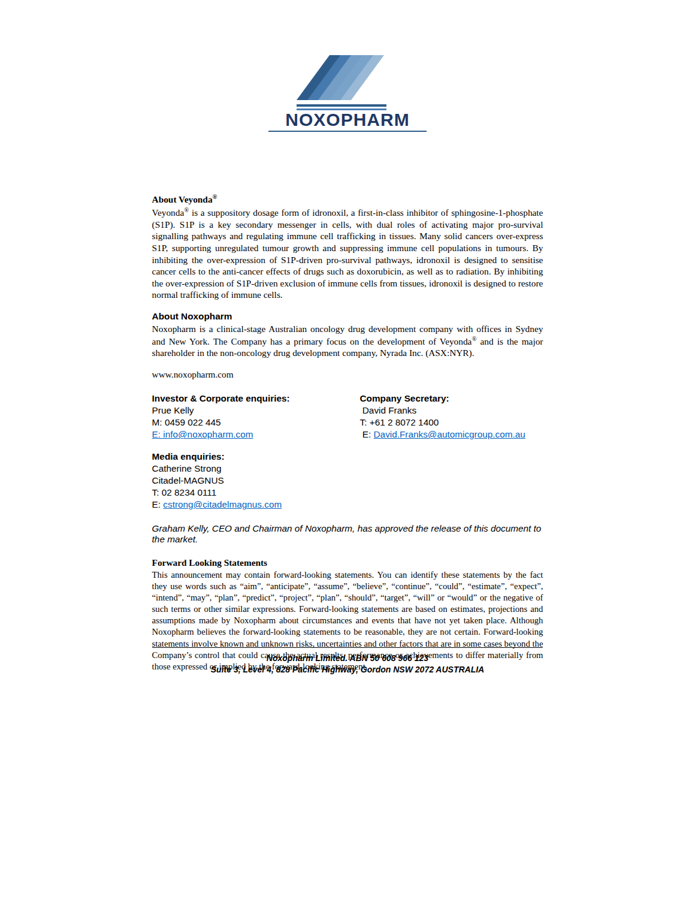NOXOPHARM
About Veyonda®
Veyonda® is a suppository dosage form of idronoxil, a first-in-class inhibitor of sphingosine-1-phosphate (S1P). S1P is a key secondary messenger in cells, with dual roles of activating major pro-survival signalling pathways and regulating immune cell trafficking in tissues. Many solid cancers over-express S1P, supporting unregulated tumour growth and suppressing immune cell populations in tumours. By inhibiting the over-expression of S1P-driven pro-survival pathways, idronoxil is designed to sensitise cancer cells to the anti-cancer effects of drugs such as doxorubicin, as well as to radiation. By inhibiting the over-expression of S1P-driven exclusion of immune cells from tissues, idronoxil is designed to restore normal trafficking of immune cells.
About Noxopharm
Noxopharm is a clinical-stage Australian oncology drug development company with offices in Sydney and New York. The Company has a primary focus on the development of Veyonda® and is the major shareholder in the non-oncology drug development company, Nyrada Inc. (ASX:NYR).
www.noxopharm.com
| Investor & Corporate enquiries: | Company Secretary: |
| Prue Kelly | David Franks |
| M: 0459 022 445 | T: +61 2 8072 1400 |
| E: info@noxopharm.com | E: David.Franks@automicgroup.com.au |
Media enquiries:
Catherine Strong
Citadel-MAGNUS
T: 02 8234 0111
E: cstrong@citadelmagnus.com
Graham Kelly, CEO and Chairman of Noxopharm, has approved the release of this document to the market.
Forward Looking Statements
This announcement may contain forward-looking statements. You can identify these statements by the fact they use words such as “aim”, “anticipate”, “assume”, “believe”, “continue”, “could”, “estimate”, “expect”, “intend”, “may”, “plan”, “predict”, “project”, “plan”, “should”, “target”, “will” or “would” or the negative of such terms or other similar expressions. Forward-looking statements are based on estimates, projections and assumptions made by Noxopharm about circumstances and events that have not yet taken place. Although Noxopharm believes the forward-looking statements to be reasonable, they are not certain. Forward-looking statements involve known and unknown risks, uncertainties and other factors that are in some cases beyond the Company’s control that could cause the actual results, performance or achievements to differ materially from those expressed or implied by the forward-looking statement.
Noxopharm Limited. ABN 50 608 966 123
Suite 3, Level 4, 828 Pacific Highway, Gordon NSW 2072 AUSTRALIA